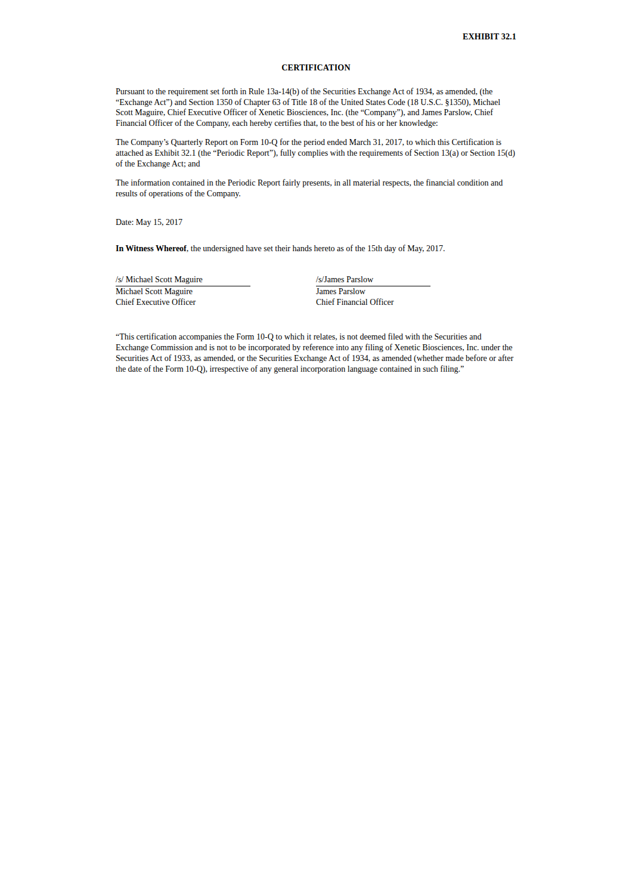EXHIBIT 32.1
CERTIFICATION
Pursuant to the requirement set forth in Rule 13a-14(b) of the Securities Exchange Act of 1934, as amended, (the “Exchange Act”) and Section 1350 of Chapter 63 of Title 18 of the United States Code (18 U.S.C. §1350), Michael Scott Maguire, Chief Executive Officer of Xenetic Biosciences, Inc. (the “Company”), and James Parslow, Chief Financial Officer of the Company, each hereby certifies that, to the best of his or her knowledge:
The Company’s Quarterly Report on Form 10-Q for the period ended March 31, 2017, to which this Certification is attached as Exhibit 32.1 (the “Periodic Report”), fully complies with the requirements of Section 13(a) or Section 15(d) of the Exchange Act; and
The information contained in the Periodic Report fairly presents, in all material respects, the financial condition and results of operations of the Company.
Date: May 15, 2017
In Witness Whereof, the undersigned have set their hands hereto as of the 15th day of May, 2017.
| /s/ Michael Scott Maguire Michael Scott Maguire Chief Executive Officer | /s/James Parslow James Parslow Chief Financial Officer |
“This certification accompanies the Form 10-Q to which it relates, is not deemed filed with the Securities and Exchange Commission and is not to be incorporated by reference into any filing of Xenetic Biosciences, Inc. under the Securities Act of 1933, as amended, or the Securities Exchange Act of 1934, as amended (whether made before or after the date of the Form 10-Q), irrespective of any general incorporation language contained in such filing.”